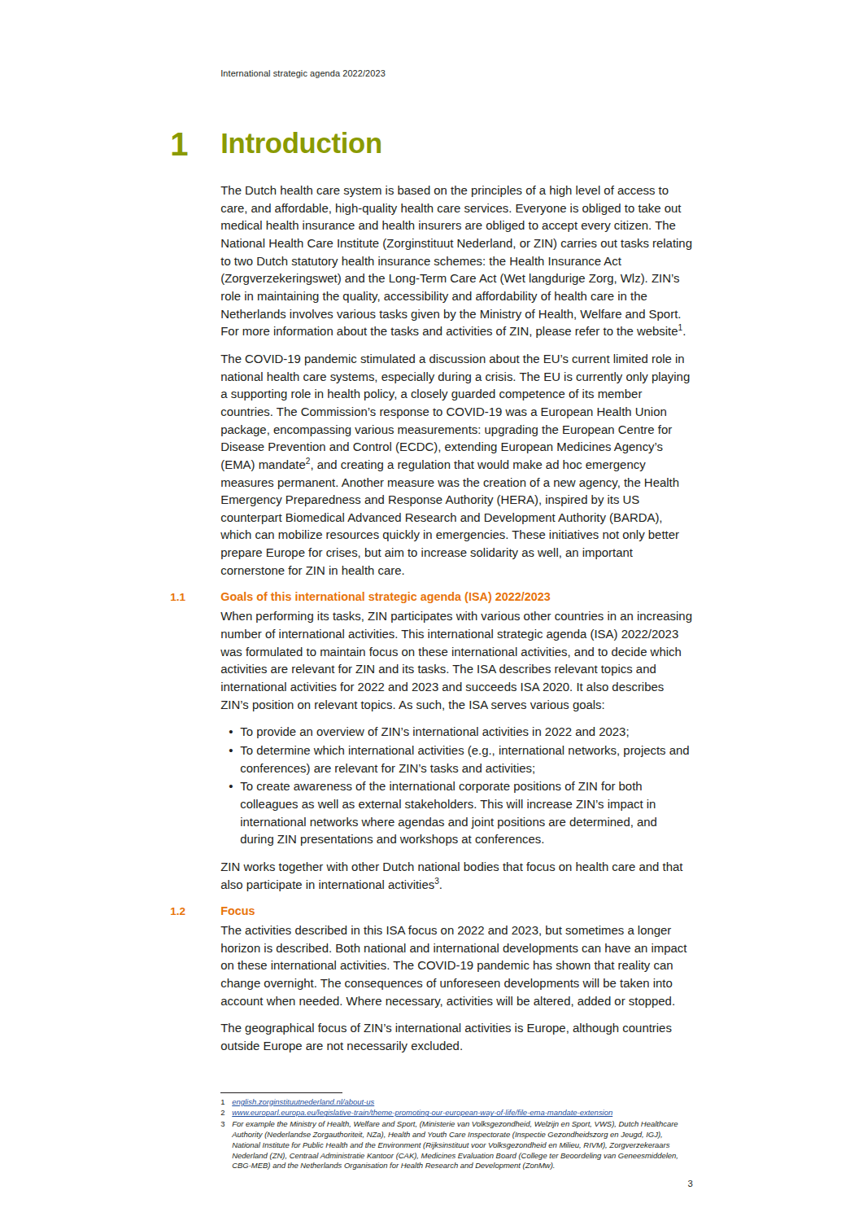International strategic agenda 2022/2023
1
Introduction
The Dutch health care system is based on the principles of a high level of access to care, and affordable, high-quality health care services. Everyone is obliged to take out medical health insurance and health insurers are obliged to accept every citizen. The National Health Care Institute (Zorginstituut Nederland, or ZIN) carries out tasks relating to two Dutch statutory health insurance schemes: the Health Insurance Act (Zorgverzekeringswet) and the Long-Term Care Act (Wet langdurige Zorg, Wlz). ZIN’s role in maintaining the quality, accessibility and affordability of health care in the Netherlands involves various tasks given by the Ministry of Health, Welfare and Sport. For more information about the tasks and activities of ZIN, please refer to the website1.
The COVID-19 pandemic stimulated a discussion about the EU’s current limited role in national health care systems, especially during a crisis. The EU is currently only playing a supporting role in health policy, a closely guarded competence of its member countries. The Commission’s response to COVID-19 was a European Health Union package, encompassing various measurements: upgrading the European Centre for Disease Prevention and Control (ECDC), extending European Medicines Agency’s (EMA) mandate2, and creating a regulation that would make ad hoc emergency measures permanent. Another measure was the creation of a new agency, the Health Emergency Preparedness and Response Authority (HERA), inspired by its US counterpart Biomedical Advanced Research and Development Authority (BARDA), which can mobilize resources quickly in emergencies. These initiatives not only better prepare Europe for crises, but aim to increase solidarity as well, an important cornerstone for ZIN in health care.
1.1
Goals of this international strategic agenda (ISA) 2022/2023
When performing its tasks, ZIN participates with various other countries in an increasing number of international activities. This international strategic agenda (ISA) 2022/2023 was formulated to maintain focus on these international activities, and to decide which activities are relevant for ZIN and its tasks. The ISA describes relevant topics and international activities for 2022 and 2023 and succeeds ISA 2020. It also describes ZIN’s position on relevant topics. As such, the ISA serves various goals:
To provide an overview of ZIN’s international activities in 2022 and 2023;
To determine which international activities (e.g., international networks, projects and conferences) are relevant for ZIN’s tasks and activities;
To create awareness of the international corporate positions of ZIN for both colleagues as well as external stakeholders. This will increase ZIN’s impact in international networks where agendas and joint positions are determined, and during ZIN presentations and workshops at conferences.
ZIN works together with other Dutch national bodies that focus on health care and that also participate in international activities3.
1.2
Focus
The activities described in this ISA focus on 2022 and 2023, but sometimes a longer horizon is described. Both national and international developments can have an impact on these international activities. The COVID-19 pandemic has shown that reality can change overnight. The consequences of unforeseen developments will be taken into account when needed. Where necessary, activities will be altered, added or stopped.
The geographical focus of ZIN’s international activities is Europe, although countries outside Europe are not necessarily excluded.
1
english.zorginstituutnederland.nl/about-us
2
www.europarl.europa.eu/legislative-train/theme-promoting-our-european-way-of-life/file-ema-mandate-extension
3
For example the Ministry of Health, Welfare and Sport, (Ministerie van Volksgezondheid, Welzijn en Sport, VWS), Dutch Healthcare Authority (Nederlandse Zorgauthoriteit, NZa), Health and Youth Care Inspectorate (Inspectie Gezondheidszorg en Jeugd, IGJ), National Institute for Public Health and the Environment (Rijksinstituut voor Volksgezondheid en Milieu, RIVM), Zorgverzekeraars Nederland (ZN), Centraal Administratie Kantoor (CAK), Medicines Evaluation Board (College ter Beoordeling van Geneesmiddelen, CBG-MEB) and the Netherlands Organisation for Health Research and Development (ZonMw).
3